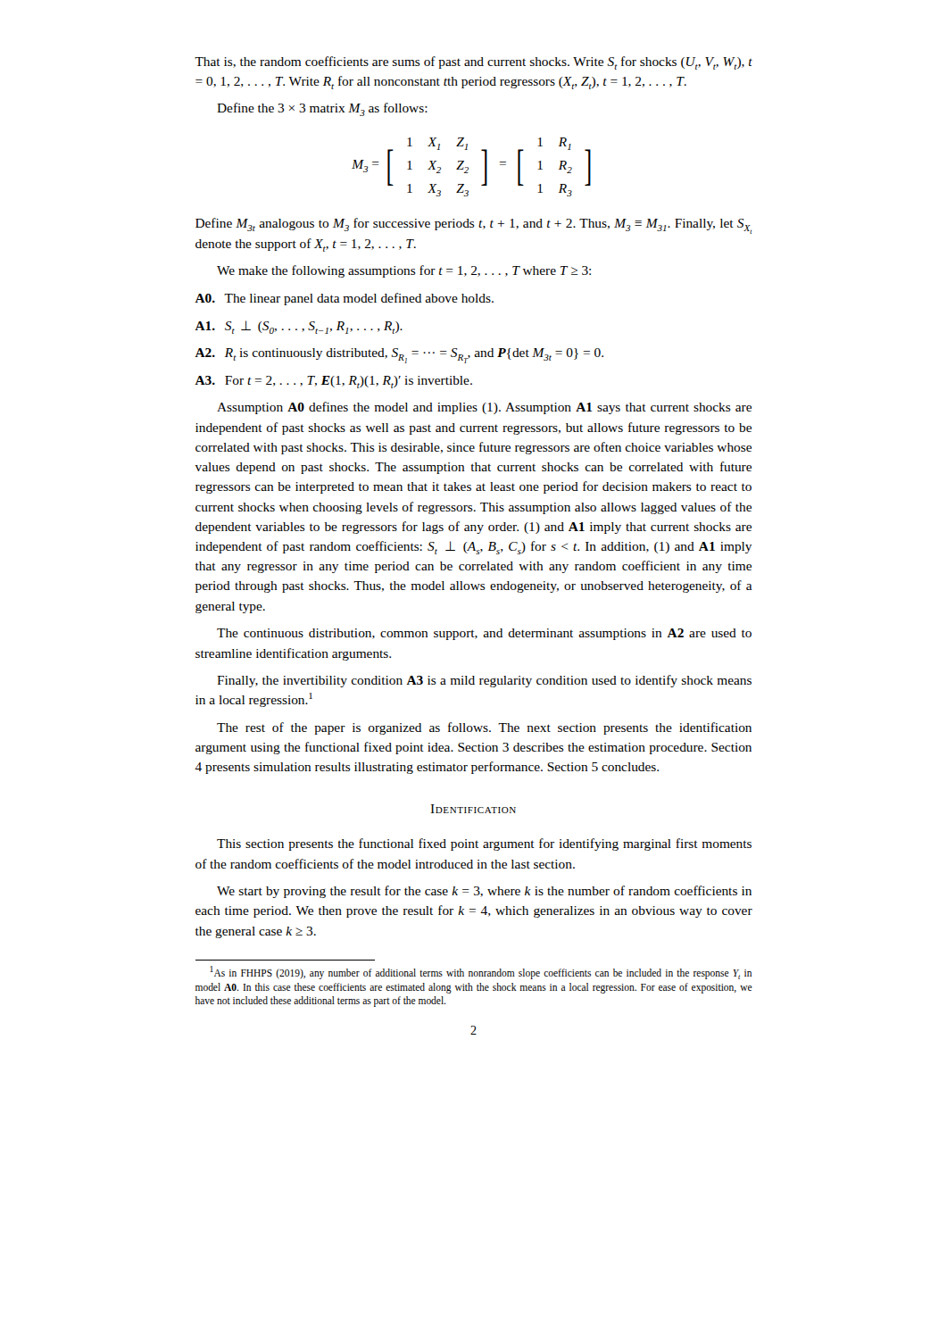That is, the random coefficients are sums of past and current shocks. Write St for shocks (Ut, Vt, Wt), t = 0, 1, 2, . . . , T. Write Rt for all nonconstant tth period regressors (Xt, Zt), t = 1, 2, . . . , T.
Define the 3 × 3 matrix M3 as follows:
M3 = [
| 1 | X 1 | Z 1 |
| 1 | X 2 | Z 2 |
| 1 | X 3 | Z 3 |
] = [
| 1 | R 1 |
| 1 | R 2 |
| 1 | R 3 |
]
Define M3t analogous to M3 for successive periods t, t + 1, and t + 2. Thus, M3 ≡ M31. Finally, let SXt denote the support of Xt, t = 1, 2, . . . , T.
We make the following assumptions for t = 1, 2, . . . , T where T ≥ 3:
A0. The linear panel data model defined above holds.
A1. St ⊥ (S0, . . . , St−1, R1, . . . , Rt).
A2. Rt is continuously distributed, SR1 = ··· = SRT, and P{det M3t = 0} = 0.
A3. For t = 2, . . . , T, E(1, Rt)(1, Rt)′ is invertible.
Assumption A0 defines the model and implies (1). Assumption A1 says that current shocks are independent of past shocks as well as past and current regressors, but allows future regressors to be correlated with past shocks. This is desirable, since future regressors are often choice variables whose values depend on past shocks. The assumption that current shocks can be correlated with future regressors can be interpreted to mean that it takes at least one period for decision makers to react to current shocks when choosing levels of regressors. This assumption also allows lagged values of the dependent variables to be regressors for lags of any order. (1) and A1 imply that current shocks are independent of past random coefficients: St ⊥ (As, Bs, Cs) for s < t. In addition, (1) and A1 imply that any regressor in any time period can be correlated with any random coefficient in any time period through past shocks. Thus, the model allows endogeneity, or unobserved heterogeneity, of a general type.
The continuous distribution, common support, and determinant assumptions in A2 are used to streamline identification arguments.
Finally, the invertibility condition A3 is a mild regularity condition used to identify shock means in a local regression.1
The rest of the paper is organized as follows. The next section presents the identification argument using the functional fixed point idea. Section 3 describes the estimation procedure. Section 4 presents simulation results illustrating estimator performance. Section 5 concludes.
Identification
This section presents the functional fixed point argument for identifying marginal first moments of the random coefficients of the model introduced in the last section.
We start by proving the result for the case k = 3, where k is the number of random coefficients in each time period. We then prove the result for k = 4, which generalizes in an obvious way to cover the general case k ≥ 3.
1As in FHHPS (2019), any number of additional terms with nonrandom slope coefficients can be included in the response Yt in model A0. In this case these coefficients are estimated along with the shock means in a local regression. For ease of exposition, we have not included these additional terms as part of the model.
2